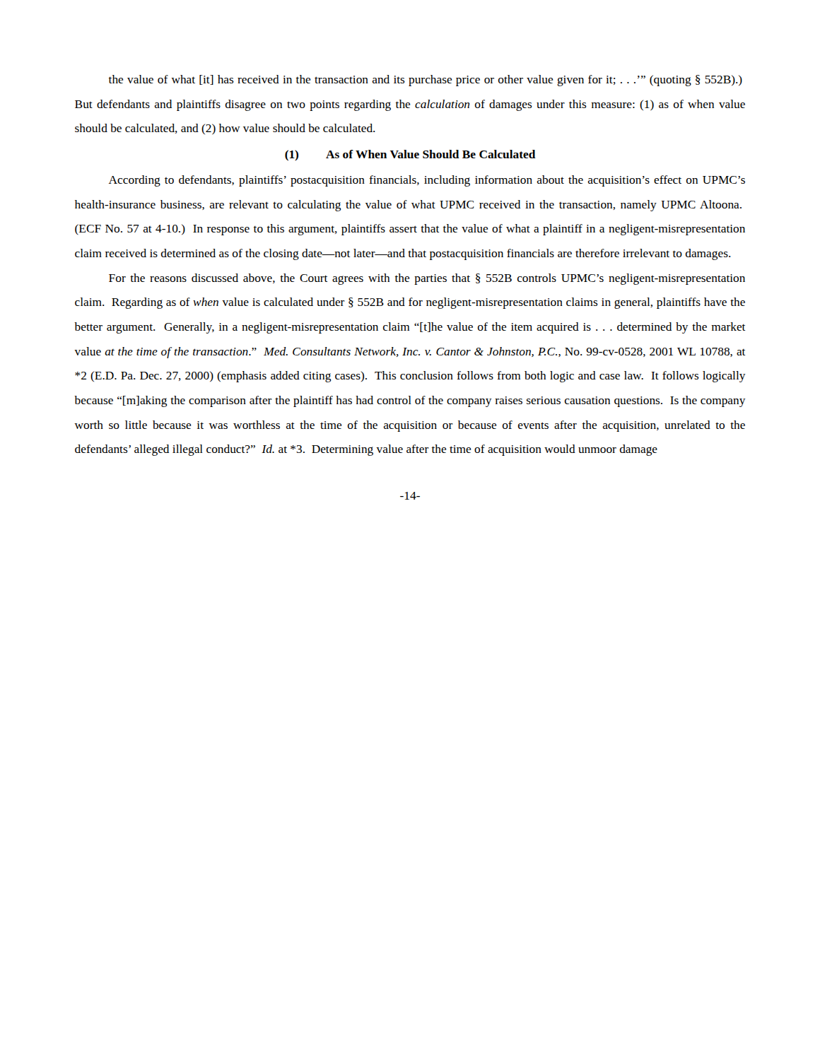the value of what [it] has received in the transaction and its purchase price or other value given for it; . . .’” (quoting § 552B).) But defendants and plaintiffs disagree on two points regarding the calculation of damages under this measure: (1) as of when value should be calculated, and (2) how value should be calculated.
(1) As of When Value Should Be Calculated
According to defendants, plaintiffs’ postacquisition financials, including information about the acquisition’s effect on UPMC’s health-insurance business, are relevant to calculating the value of what UPMC received in the transaction, namely UPMC Altoona. (ECF No. 57 at 4-10.) In response to this argument, plaintiffs assert that the value of what a plaintiff in a negligent-misrepresentation claim received is determined as of the closing date—not later—and that postacquisition financials are therefore irrelevant to damages.
For the reasons discussed above, the Court agrees with the parties that § 552B controls UPMC’s negligent-misrepresentation claim. Regarding as of when value is calculated under § 552B and for negligent-misrepresentation claims in general, plaintiffs have the better argument. Generally, in a negligent-misrepresentation claim “[t]he value of the item acquired is . . . determined by the market value at the time of the transaction.” Med. Consultants Network, Inc. v. Cantor & Johnston, P.C., No. 99-cv-0528, 2001 WL 10788, at *2 (E.D. Pa. Dec. 27, 2000) (emphasis added citing cases). This conclusion follows from both logic and case law. It follows logically because “[m]aking the comparison after the plaintiff has had control of the company raises serious causation questions. Is the company worth so little because it was worthless at the time of the acquisition or because of events after the acquisition, unrelated to the defendants’ alleged illegal conduct?” Id. at *3. Determining value after the time of acquisition would unmoor damage
-14-